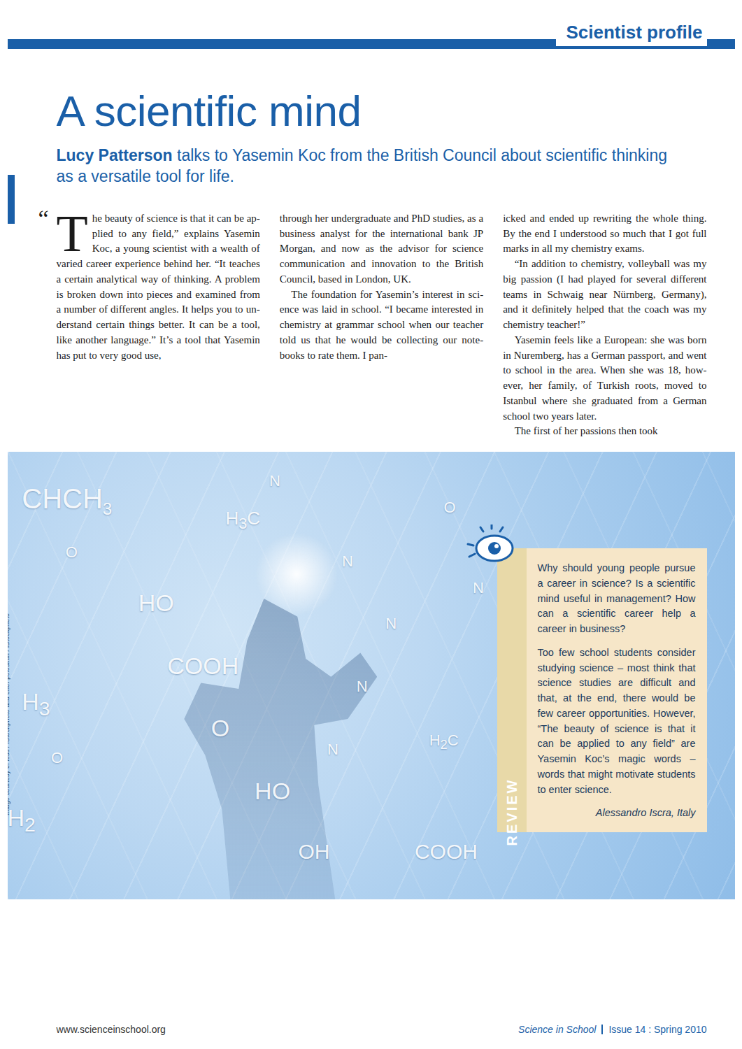Scientist profile
A scientific mind
Lucy Patterson talks to Yasemin Koc from the British Council about scientific thinking as a versatile tool for life.
“
The beauty of science is that it can be applied to any field,” explains Yasemin Koc, a young scientist with a wealth of varied career experience behind her. “It teaches a certain analytical way of thinking. A problem is broken down into pieces and examined from a number of different angles. It helps you to understand certain things better. It can be a tool, like another language.” It’s a tool that Yasemin has put to very good use,
through her undergraduate and PhD studies, as a business analyst for the international bank JP Morgan, and now as the advisor for science communication and innovation to the British Council, based in London, UK.
The foundation for Yasemin’s interest in science was laid in school. “I became interested in chemistry at grammar school when our teacher told us that he would be collecting our notebooks to rate them. I pan-
icked and ended up rewriting the whole thing. By the end I understood so much that I got full marks in all my chemistry exams.
“In addition to chemistry, volleyball was my big passion (I had played for several different teams in Schwaig near Nürnberg, Germany), and it definitely helped that the coach was my chemistry teacher!”
Yasemin feels like a European: she was born in Nuremberg, has a German passport, and went to school in the area. When she was 18, however, her family, of Turkish roots, moved to Istanbul where she graduated from a German school two years later.
The first of her passions then took
CHCH3 H3C HO COOH O HO H3 H2 N N N N OH COOH O N H2C O O N
Image courtesy of loss / iStockphoto and enot-poloskun / iStockphoto
REVIEW
Why should young people pursue a career in science? Is a scientific mind useful in management? How can a scientific career help a career in business?
Too few school students consider studying science – most think that science studies are difficult and that, at the end, there would be few career opportunities. However, “The beauty of science is that it can be applied to any field” are Yasemin Koc’s magic words – words that might motivate students to enter science.
Alessandro Iscra, Italy
www.scienceinschool.org
Science in School Issue 14 : Spring 2010